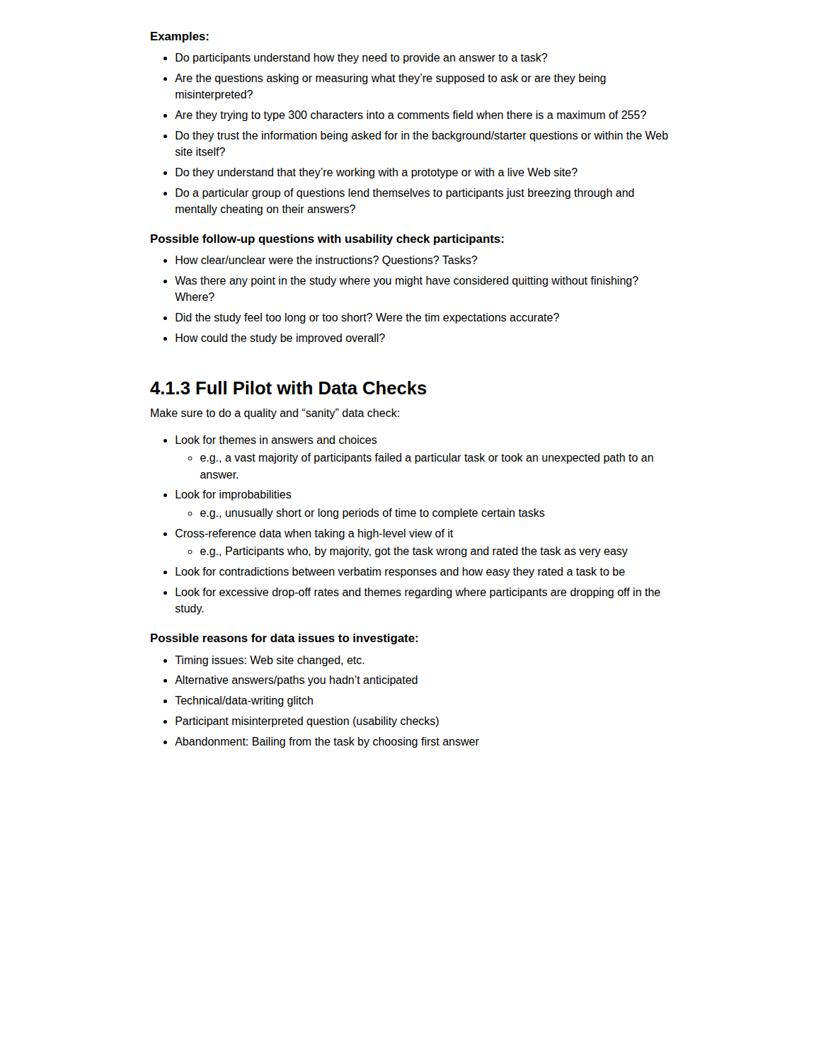Examples:
Do participants understand how they need to provide an answer to a task?
Are the questions asking or measuring what they’re supposed to ask or are they being misinterpreted?
Are they trying to type 300 characters into a comments field when there is a maximum of 255?
Do they trust the information being asked for in the background/starter questions or within the Web site itself?
Do they understand that they’re working with a prototype or with a live Web site?
Do a particular group of questions lend themselves to participants just breezing through and mentally cheating on their answers?
Possible follow-up questions with usability check participants:
How clear/unclear were the instructions? Questions? Tasks?
Was there any point in the study where you might have considered quitting without finishing? Where?
Did the study feel too long or too short? Were the tim expectations accurate?
How could the study be improved overall?
4.1.3 Full Pilot with Data Checks
Make sure to do a quality and “sanity” data check:
Look for themes in answers and choices
e.g., a vast majority of participants failed a particular task or took an unexpected path to an answer.
Look for improbabilities
e.g., unusually short or long periods of time to complete certain tasks
Cross-reference data when taking a high-level view of it
e.g., Participants who, by majority, got the task wrong and rated the task as very easy
Look for contradictions between verbatim responses and how easy they rated a task to be
Look for excessive drop-off rates and themes regarding where participants are dropping off in the study.
Possible reasons for data issues to investigate:
Timing issues: Web site changed, etc.
Alternative answers/paths you hadn’t anticipated
Technical/data-writing glitch
Participant misinterpreted question (usability checks)
Abandonment: Bailing from the task by choosing first answer